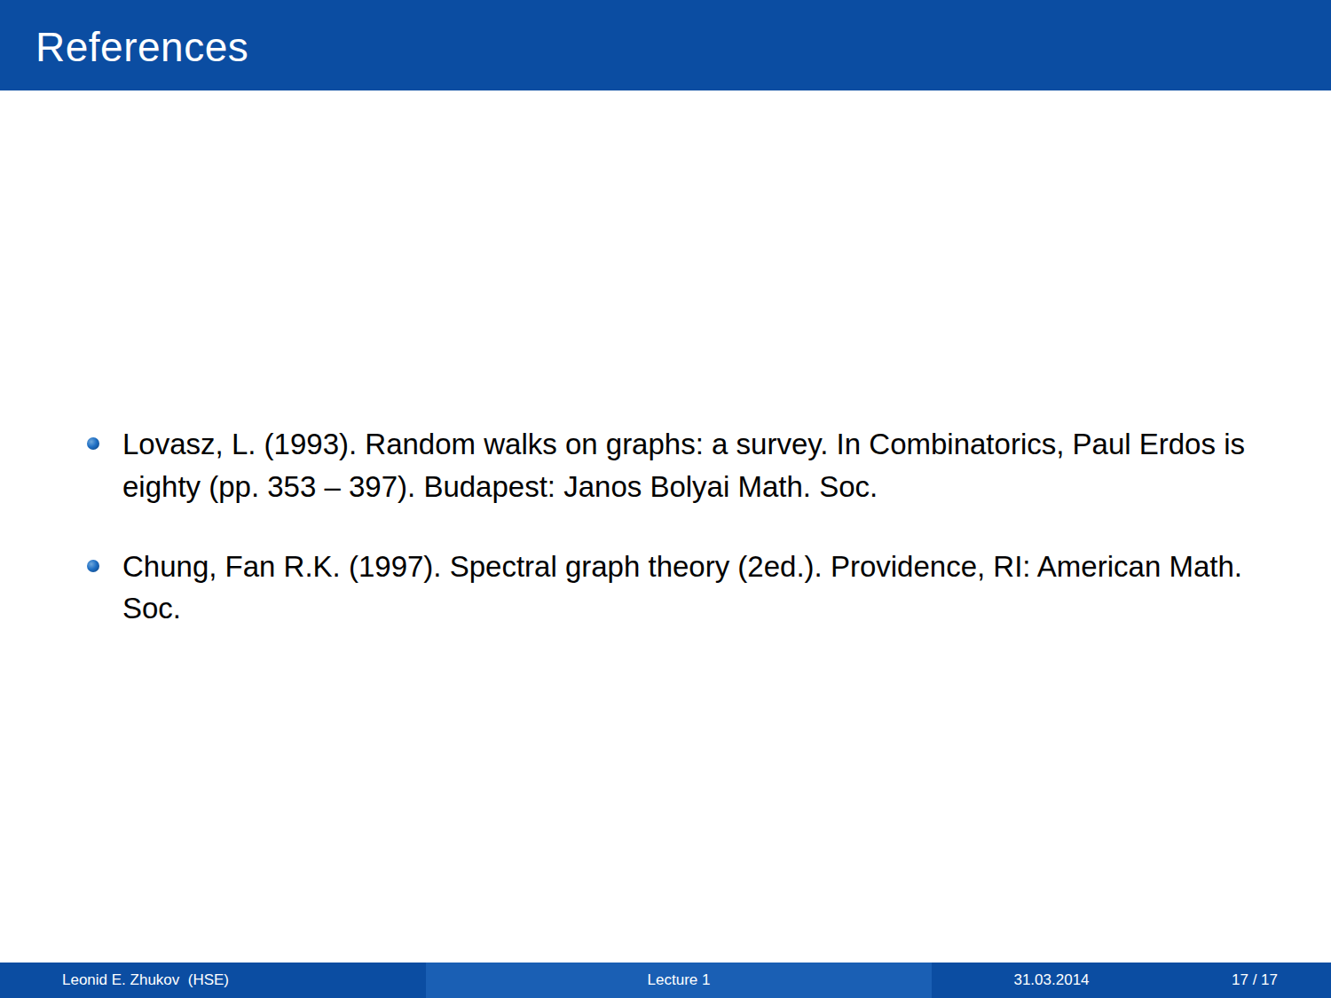References
Lovasz, L. (1993). Random walks on graphs: a survey. In Combinatorics, Paul Erdos is eighty (pp. 353 – 397). Budapest: Janos Bolyai Math. Soc.
Chung, Fan R.K. (1997). Spectral graph theory (2ed.). Providence, RI: American Math. Soc.
Leonid E. Zhukov (HSE)
Lecture 1
31.03.2014
17 / 17